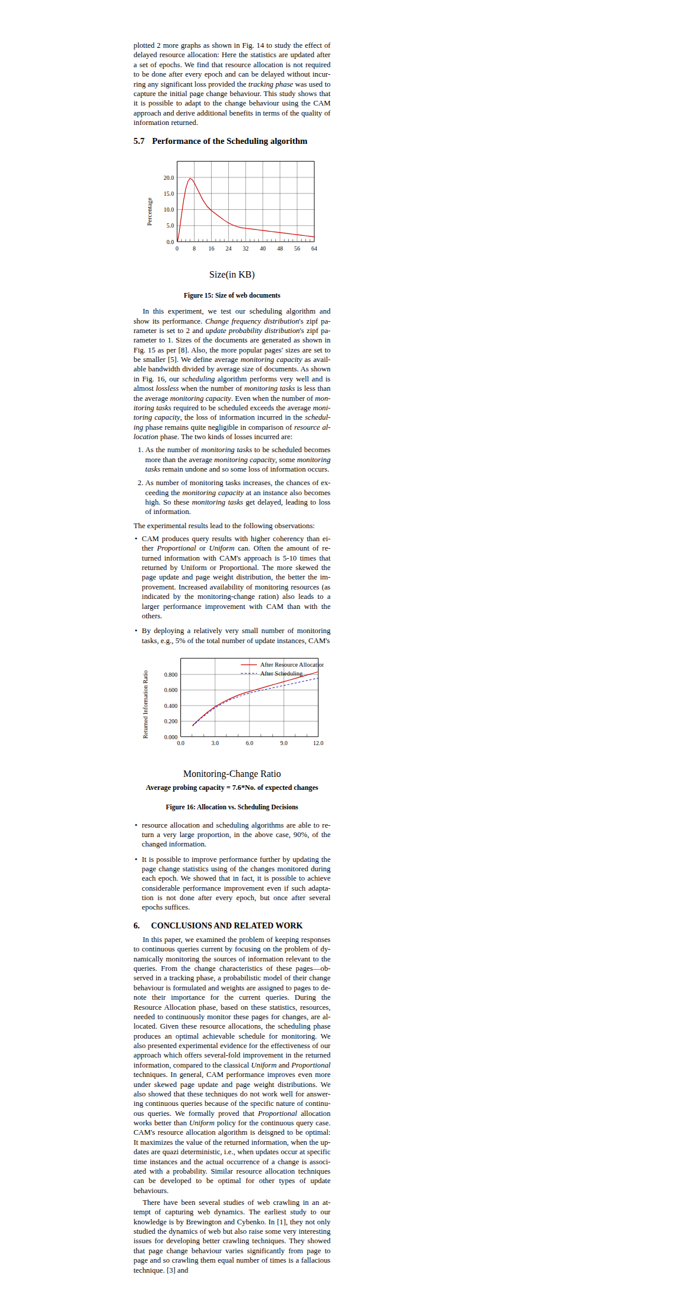plotted 2 more graphs as shown in Fig. 14 to study the effect of delayed resource allocation: Here the statistics are updated after a set of epochs. We find that resource allocation is not required to be done after every epoch and can be delayed without incurring any significant loss provided the tracking phase was used to capture the initial page change behaviour. This study shows that it is possible to adapt to the change behaviour using the CAM approach and derive additional benefits in terms of the quality of information returned.
5.7 Performance of the Scheduling algorithm
Percentage 0.0 5.0 10.0 15.0 20.0 0 8 16 24 32 40 48 56 64
Size(in KB)
Figure 15: Size of web documents
In this experiment, we test our scheduling algorithm and show its performance. Change frequency distribution's zipf parameter is set to 2 and update probability distribution's zipf parameter to 1. Sizes of the documents are generated as shown in Fig. 15 as per [8]. Also, the more popular pages' sizes are set to be smaller [5]. We define average monitoring capacity as available bandwidth divided by average size of documents. As shown in Fig. 16, our scheduling algorithm performs very well and is almost lossless when the number of monitoring tasks is less than the average monitoring capacity. Even when the number of monitoring tasks required to be scheduled exceeds the average monitoring capacity, the loss of information incurred in the scheduling phase remains quite negligible in comparison of resource allocation phase. The two kinds of losses incurred are:
As the number of monitoring tasks to be scheduled becomes more than the average monitoring capacity, some monitoring tasks remain undone and so some loss of information occurs.
As number of monitoring tasks increases, the chances of exceeding the monitoring capacity at an instance also becomes high. So these monitoring tasks get delayed, leading to loss of information.
The experimental results lead to the following observations:
CAM produces query results with higher coherency than either Proportional or Uniform can. Often the amount of returned information with CAM's approach is 5-10 times that returned by Uniform or Proportional. The more skewed the page update and page weight distribution, the better the improvement. Increased availability of monitoring resources (as indicated by the monitoring-change ration) also leads to a larger performance improvement with CAM than with the others.
By deploying a relatively very small number of monitoring tasks, e.g., 5% of the total number of update instances, CAM's
Returned Information Ratio 0.000 0.200 0.400 0.600 0.800 0.0 3.0 6.0 9.0 12.0 After Resource Allocation After Scheduling
Monitoring-Change Ratio
Average probing capacity = 7.6*No. of expected changes
Figure 16: Allocation vs. Scheduling Decisions
•resource allocation and scheduling algorithms are able to return a very large proportion, in the above case, 90%, of the changed information.
It is possible to improve performance further by updating the page change statistics using of the changes monitored during each epoch. We showed that in fact, it is possible to achieve considerable performance improvement even if such adaptation is not done after every epoch, but once after several epochs suffices.
6. CONCLUSIONS AND RELATED WORK
In this paper, we examined the problem of keeping responses to continuous queries current by focusing on the problem of dynamically monitoring the sources of information relevant to the queries. From the change characteristics of these pages—observed in a tracking phase, a probabilistic model of their change behaviour is formulated and weights are assigned to pages to denote their importance for the current queries. During the Resource Allocation phase, based on these statistics, resources, needed to continuously monitor these pages for changes, are allocated. Given these resource allocations, the scheduling phase produces an optimal achievable schedule for monitoring. We also presented experimental evidence for the effectiveness of our approach which offers several-fold improvement in the returned information, compared to the classical Uniform and Proportional techniques. In general, CAM performance improves even more under skewed page update and page weight distributions. We also showed that these techniques do not work well for answering continuous queries because of the specific nature of continuous queries. We formally proved that Proportional allocation works better than Uniform policy for the continuous query case. CAM's resource allocation algorithm is deisgned to be optimal: It maximizes the value of the returned information, when the updates are quazi deterministic, i.e., when updates occur at specific time instances and the actual occurrence of a change is associated with a probability. Similar resource allocation techniques can be developed to be optimal for other types of update behaviours.
There have been several studies of web crawling in an attempt of capturing web dynamics. The earliest study to our knowledge is by Brewington and Cybenko. In [1], they not only studied the dynamics of web but also raise some very interesting issues for developing better crawling techniques. They showed that page change behaviour varies significantly from page to page and so crawling them equal number of times is a fallacious technique. [3] and